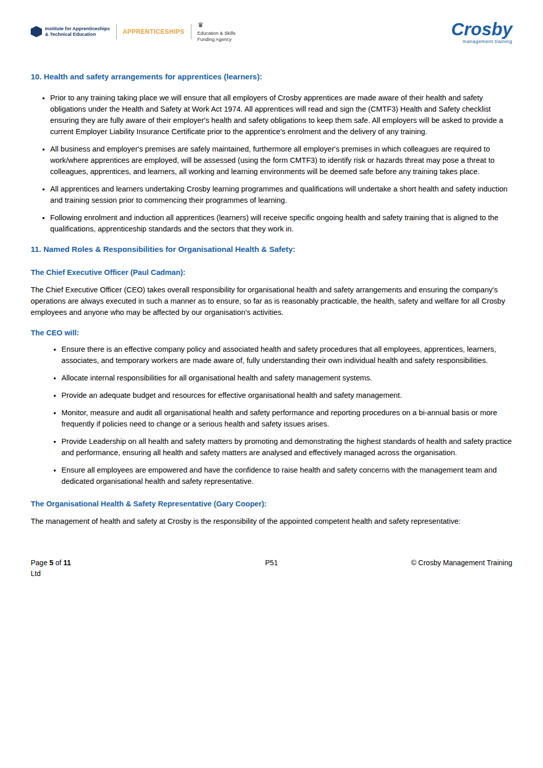Institute for Apprenticeships
& Technical Education
APPRENTICESHIPS
♛
Education & Skills
Funding Agency
Crosby
management training
10. Health and safety arrangements for apprentices (learners):
Prior to any training taking place we will ensure that all employers of Crosby apprentices are made aware of their health and safety obligations under the Health and Safety at Work Act 1974. All apprentices will read and sign the (CMTF3) Health and Safety checklist ensuring they are fully aware of their employer's health and safety obligations to keep them safe. All employers will be asked to provide a current Employer Liability Insurance Certificate prior to the apprentice's enrolment and the delivery of any training.
All business and employer's premises are safely maintained, furthermore all employer's premises in which colleagues are required to work/where apprentices are employed, will be assessed (using the form CMTF3) to identify risk or hazards threat may pose a threat to colleagues, apprentices, and learners, all working and learning environments will be deemed safe before any training takes place.
All apprentices and learners undertaking Crosby learning programmes and qualifications will undertake a short health and safety induction and training session prior to commencing their programmes of learning.
Following enrolment and induction all apprentices (learners) will receive specific ongoing health and safety training that is aligned to the qualifications, apprenticeship standards and the sectors that they work in.
11. Named Roles & Responsibilities for Organisational Health & Safety:
The Chief Executive Officer (Paul Cadman):
The Chief Executive Officer (CEO) takes overall responsibility for organisational health and safety arrangements and ensuring the company's operations are always executed in such a manner as to ensure, so far as is reasonably practicable, the health, safety and welfare for all Crosby employees and anyone who may be affected by our organisation's activities.
The CEO will:
Ensure there is an effective company policy and associated health and safety procedures that all employees, apprentices, learners, associates, and temporary workers are made aware of, fully understanding their own individual health and safety responsibilities.
Allocate internal responsibilities for all organisational health and safety management systems.
Provide an adequate budget and resources for effective organisational health and safety management.
Monitor, measure and audit all organisational health and safety performance and reporting procedures on a bi-annual basis or more frequently if policies need to change or a serious health and safety issues arises.
Provide Leadership on all health and safety matters by promoting and demonstrating the highest standards of health and safety practice and performance, ensuring all health and safety matters are analysed and effectively managed across the organisation.
Ensure all employees are empowered and have the confidence to raise health and safety concerns with the management team and dedicated organisational health and safety representative.
The Organisational Health & Safety Representative (Gary Cooper):
The management of health and safety at Crosby is the responsibility of the appointed competent health and safety representative:
Page 5 of 11
Ltd
P51
© Crosby Management Training